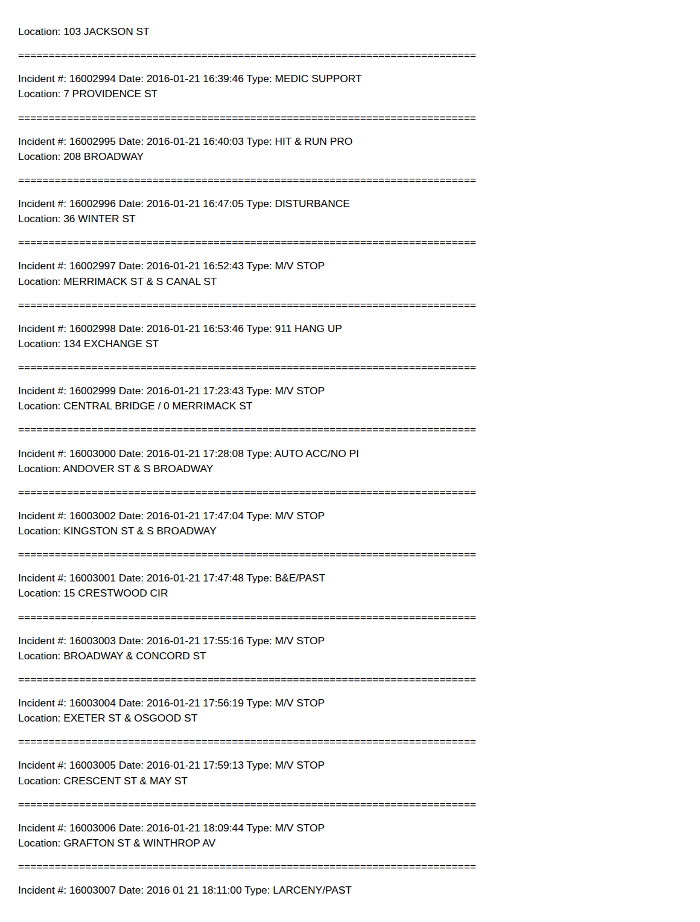Location: 103 JACKSON ST
===========================================================================
Incident #: 16002994 Date: 2016-01-21 16:39:46 Type: MEDIC SUPPORT
Location: 7 PROVIDENCE ST
===========================================================================
Incident #: 16002995 Date: 2016-01-21 16:40:03 Type: HIT & RUN PRO
Location: 208 BROADWAY
===========================================================================
Incident #: 16002996 Date: 2016-01-21 16:47:05 Type: DISTURBANCE
Location: 36 WINTER ST
===========================================================================
Incident #: 16002997 Date: 2016-01-21 16:52:43 Type: M/V STOP
Location: MERRIMACK ST & S CANAL ST
===========================================================================
Incident #: 16002998 Date: 2016-01-21 16:53:46 Type: 911 HANG UP
Location: 134 EXCHANGE ST
===========================================================================
Incident #: 16002999 Date: 2016-01-21 17:23:43 Type: M/V STOP
Location: CENTRAL BRIDGE / 0 MERRIMACK ST
===========================================================================
Incident #: 16003000 Date: 2016-01-21 17:28:08 Type: AUTO ACC/NO PI
Location: ANDOVER ST & S BROADWAY
===========================================================================
Incident #: 16003002 Date: 2016-01-21 17:47:04 Type: M/V STOP
Location: KINGSTON ST & S BROADWAY
===========================================================================
Incident #: 16003001 Date: 2016-01-21 17:47:48 Type: B&E/PAST
Location: 15 CRESTWOOD CIR
===========================================================================
Incident #: 16003003 Date: 2016-01-21 17:55:16 Type: M/V STOP
Location: BROADWAY & CONCORD ST
===========================================================================
Incident #: 16003004 Date: 2016-01-21 17:56:19 Type: M/V STOP
Location: EXETER ST & OSGOOD ST
===========================================================================
Incident #: 16003005 Date: 2016-01-21 17:59:13 Type: M/V STOP
Location: CRESCENT ST & MAY ST
===========================================================================
Incident #: 16003006 Date: 2016-01-21 18:09:44 Type: M/V STOP
Location: GRAFTON ST & WINTHROP AV
===========================================================================
Incident #: 16003007 Date: 2016 01 21 18:11:00 Type: LARCENY/PAST